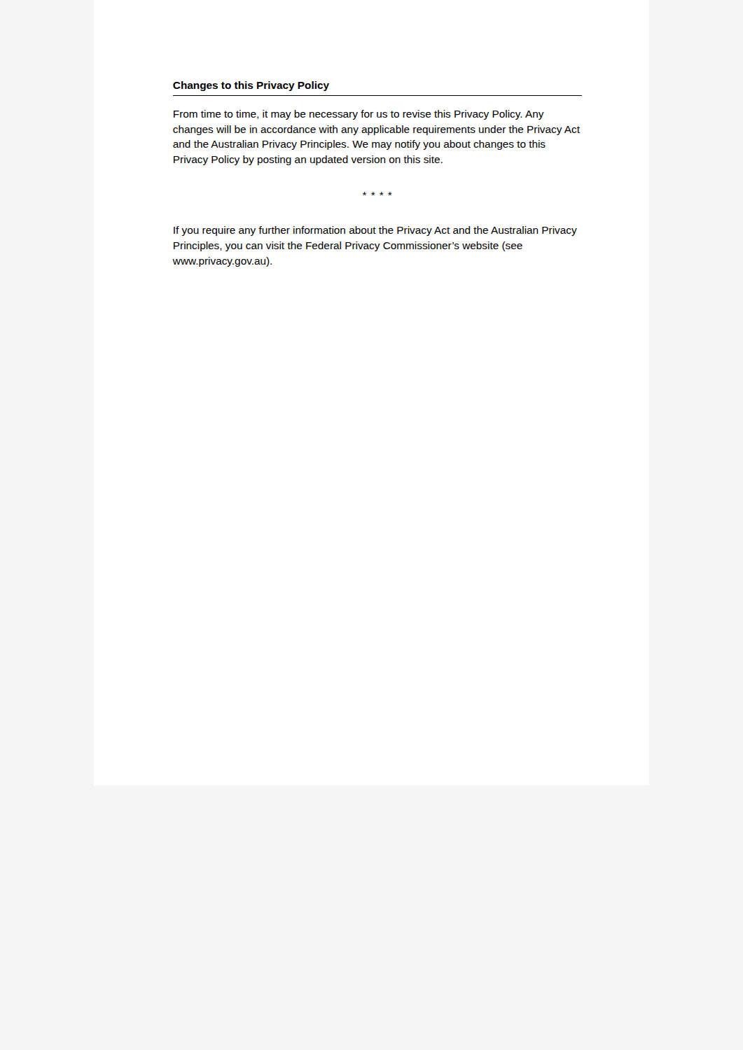Changes to this Privacy Policy
From time to time, it may be necessary for us to revise this Privacy Policy. Any changes will be in accordance with any applicable requirements under the Privacy Act and the Australian Privacy Principles. We may notify you about changes to this Privacy Policy by posting an updated version on this site.
* * * *
If you require any further information about the Privacy Act and the Australian Privacy Principles, you can visit the Federal Privacy Commissioner’s website (see www.privacy.gov.au).